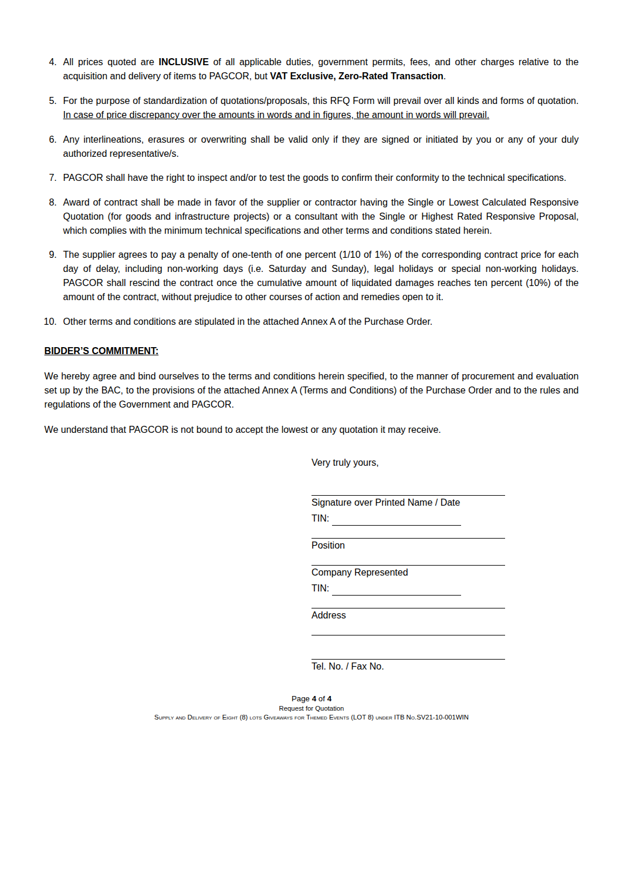All prices quoted are INCLUSIVE of all applicable duties, government permits, fees, and other charges relative to the acquisition and delivery of items to PAGCOR, but VAT Exclusive, Zero-Rated Transaction.
For the purpose of standardization of quotations/proposals, this RFQ Form will prevail over all kinds and forms of quotation. In case of price discrepancy over the amounts in words and in figures, the amount in words will prevail.
Any interlineations, erasures or overwriting shall be valid only if they are signed or initiated by you or any of your duly authorized representative/s.
PAGCOR shall have the right to inspect and/or to test the goods to confirm their conformity to the technical specifications.
Award of contract shall be made in favor of the supplier or contractor having the Single or Lowest Calculated Responsive Quotation (for goods and infrastructure projects) or a consultant with the Single or Highest Rated Responsive Proposal, which complies with the minimum technical specifications and other terms and conditions stated herein.
The supplier agrees to pay a penalty of one-tenth of one percent (1/10 of 1%) of the corresponding contract price for each day of delay, including non-working days (i.e. Saturday and Sunday), legal holidays or special non-working holidays. PAGCOR shall rescind the contract once the cumulative amount of liquidated damages reaches ten percent (10%) of the amount of the contract, without prejudice to other courses of action and remedies open to it.
Other terms and conditions are stipulated in the attached Annex A of the Purchase Order.
BIDDER’S COMMITMENT:
We hereby agree and bind ourselves to the terms and conditions herein specified, to the manner of procurement and evaluation set up by the BAC, to the provisions of the attached Annex A (Terms and Conditions) of the Purchase Order and to the rules and regulations of the Government and PAGCOR.
We understand that PAGCOR is not bound to accept the lowest or any quotation it may receive.
Very truly yours,
Signature over Printed Name / Date
TIN:
Position
Company Represented
TIN:
Address
Tel. No. / Fax No.
Page 4 of 4
Request for Quotation
Supply and Delivery of Eight (8) lots Giveaways for Themed Events (LOT 8) under ITB No.SV21-10-001WIN